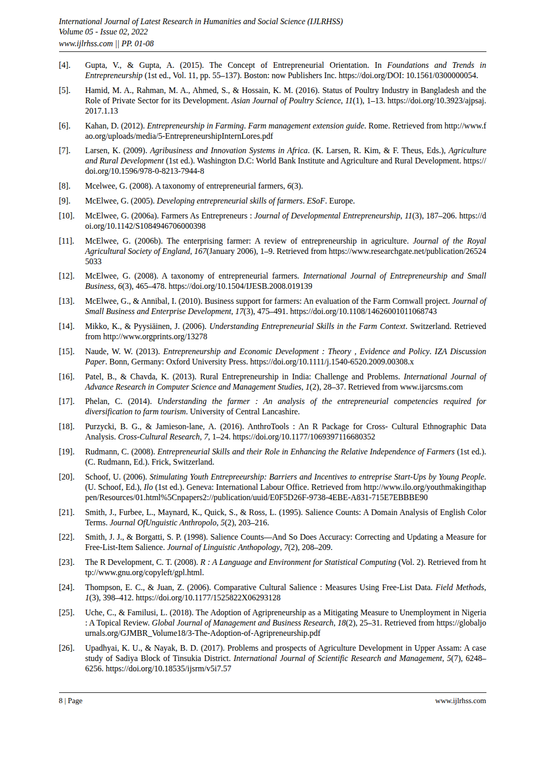International Journal of Latest Research in Humanities and Social Science (IJLRHSS) Volume 05 - Issue 02, 2022
www.ijlrhss.com || PP. 01-08
[4]. Gupta, V., & Gupta, A. (2015). The Concept of Entrepreneurial Orientation. In Foundations and Trends in Entrepreneurship (1st ed., Vol. 11, pp. 55–137). Boston: now Publishers Inc. https://doi.org/DOI: 10.1561/0300000054.
[5]. Hamid, M. A., Rahman, M. A., Ahmed, S., & Hossain, K. M. (2016). Status of Poultry Industry in Bangladesh and the Role of Private Sector for its Development. Asian Journal of Poultry Science, 11(1), 1–13. https://doi.org/10.3923/ajpsaj.2017.1.13
[6]. Kahan, D. (2012). Entrepreneurship in Farming. Farm management extension guide. Rome. Retrieved from http://www.fao.org/uploads/media/5-EntrepreneurshipInternLores.pdf
[7]. Larsen, K. (2009). Agribusiness and Innovation Systems in Africa. (K. Larsen, R. Kim, & F. Theus, Eds.), Agriculture and Rural Development (1st ed.). Washington D.C: World Bank Institute and Agriculture and Rural Development. https://doi.org/10.1596/978-0-8213-7944-8
[8]. Mcelwee, G. (2008). A taxonomy of entrepreneurial farmers, 6(3).
[9]. McElwee, G. (2005). Developing entrepreneurial skills of farmers. ESoF. Europe.
[10]. McElwee, G. (2006a). Farmers As Entrepreneurs : Journal of Developmental Entrepreneurship, 11(3), 187–206. https://doi.org/10.1142/S1084946706000398
[11]. McElwee, G. (2006b). The enterprising farmer: A review of entrepreneurship in agriculture. Journal of the Royal Agricultural Society of England, 167(January 2006), 1–9. Retrieved from https://www.researchgate.net/publication/265245033
[12]. McElwee, G. (2008). A taxonomy of entrepreneurial farmers. International Journal of Entrepreneurship and Small Business, 6(3), 465–478. https://doi.org/10.1504/IJESB.2008.019139
[13]. McElwee, G., & Annibal, I. (2010). Business support for farmers: An evaluation of the Farm Cornwall project. Journal of Small Business and Enterprise Development, 17(3), 475–491. https://doi.org/10.1108/14626001011068743
[14]. Mikko, K., & Pyysiäinen, J. (2006). Understanding Entrepreneurial Skills in the Farm Context. Switzerland. Retrieved from http://www.orgprints.org/13278
[15]. Naude, W. W. (2013). Entrepreneurship and Economic Development : Theory , Evidence and Policy. IZA Discussion Paper. Bonn, Germany: Oxford University Press. https://doi.org/10.1111/j.1540-6520.2009.00308.x
[16]. Patel, B., & Chavda, K. (2013). Rural Entrepreneurship in India: Challenge and Problems. International Journal of Advance Research in Computer Science and Management Studies, 1(2), 28–37. Retrieved from www.ijarcsms.com
[17]. Phelan, C. (2014). Understanding the farmer : An analysis of the entrepreneurial competencies required for diversification to farm tourism. University of Central Lancashire.
[18]. Purzycki, B. G., & Jamieson-lane, A. (2016). AnthroTools : An R Package for Cross- Cultural Ethnographic Data Analysis. Cross-Cultural Research, 7, 1–24. https://doi.org/10.1177/1069397116680352
[19]. Rudmann, C. (2008). Entrepreneurial Skills and their Role in Enhancing the Relative Independence of Farmers (1st ed.). (C. Rudmann, Ed.). Frick, Switzerland.
[20]. Schoof, U. (2006). Stimulating Youth Entrepreeurship: Barriers and Incentives to entreprise Start-Ups by Young People. (U. Schoof, Ed.), Ilo (1st ed.). Geneva: International Labour Office. Retrieved from http://www.ilo.org/youthmakingithappen/Resources/01.html%5Cnpapers2://publication/uuid/E0F5D26F-9738-4EBE-A831-715E7EBBBE90
[21]. Smith, J., Furbee, L., Maynard, K., Quick, S., & Ross, L. (1995). Salience Counts: A Domain Analysis of English Color Terms. Journal OfUnguistic Anthropolo, 5(2), 203–216.
[22]. Smith, J. J., & Borgatti, S. P. (1998). Salience Counts—And So Does Accuracy: Correcting and Updating a Measure for Free-List-Item Salience. Journal of Linguistic Anthopology, 7(2), 208–209.
[23]. The R Development, C. T. (2008). R : A Language and Environment for Statistical Computing (Vol. 2). Retrieved from http://www.gnu.org/copyleft/gpl.html.
[24]. Thompson, E. C., & Juan, Z. (2006). Comparative Cultural Salience : Measures Using Free-List Data. Field Methods, 1(3), 398–412. https://doi.org/10.1177/1525822X06293128
[25]. Uche, C., & Familusi, L. (2018). The Adoption of Agripreneurship as a Mitigating Measure to Unemployment in Nigeria : A Topical Review. Global Journal of Management and Business Research, 18(2), 25–31. Retrieved from https://globaljournals.org/GJMBR_Volume18/3-The-Adoption-of-Agripreneurship.pdf
[26]. Upadhyai, K. U., & Nayak, B. D. (2017). Problems and prospects of Agriculture Development in Upper Assam: A case study of Sadiya Block of Tinsukia District. International Journal of Scientific Research and Management, 5(7), 6248–6256. https://doi.org/10.18535/ijsrm/v5i7.57
8 | Page www.ijlrhss.com